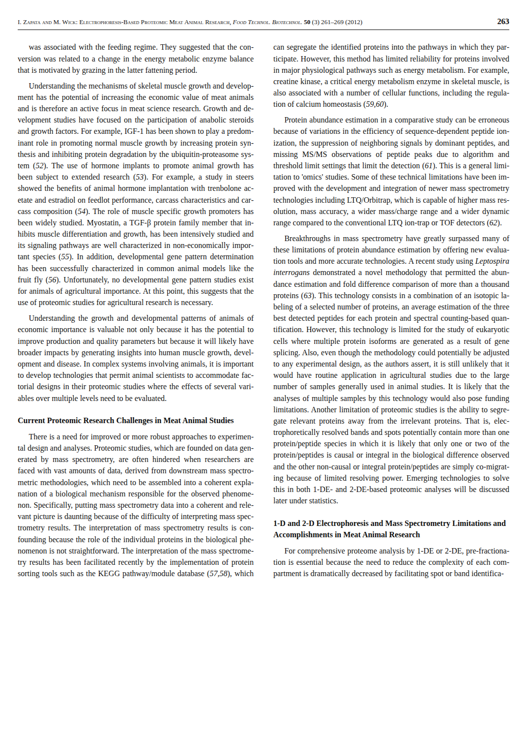I. Zapata and M. Wick: Electrophoresis-Based Proteomic Meat Animal Research, Food Technol. Biotechnol. 50 (3) 261–269 (2012)
263
was associated with the feeding regime. They suggested that the conversion was related to a change in the energy metabolic enzyme balance that is motivated by grazing in the latter fattening period.
Understanding the mechanisms of skeletal muscle growth and development has the potential of increasing the economic value of meat animals and is therefore an active focus in meat science research. Growth and development studies have focused on the participation of anabolic steroids and growth factors. For example, IGF-1 has been shown to play a predominant role in promoting normal muscle growth by increasing protein synthesis and inhibiting protein degradation by the ubiquitin-proteasome system (52). The use of hormone implants to promote animal growth has been subject to extended research (53). For example, a study in steers showed the benefits of animal hormone implantation with trenbolone acetate and estradiol on feedlot performance, carcass characteristics and carcass composition (54). The role of muscle specific growth promoters has been widely studied. Myostatin, a TGF-β protein family member that inhibits muscle differentiation and growth, has been intensively studied and its signaling pathways are well characterized in non-economically important species (55). In addition, developmental gene pattern determination has been successfully characterized in common animal models like the fruit fly (56). Unfortunately, no developmental gene pattern studies exist for animals of agricultural importance. At this point, this suggests that the use of proteomic studies for agricultural research is necessary.
Understanding the growth and developmental patterns of animals of economic importance is valuable not only because it has the potential to improve production and quality parameters but because it will likely have broader impacts by generating insights into human muscle growth, development and disease. In complex systems involving animals, it is important to develop technologies that permit animal scientists to accommodate factorial designs in their proteomic studies where the effects of several variables over multiple levels need to be evaluated.
Current Proteomic Research Challenges in Meat Animal Studies
There is a need for improved or more robust approaches to experimental design and analyses. Proteomic studies, which are founded on data generated by mass spectrometry, are often hindered when researchers are faced with vast amounts of data, derived from downstream mass spectrometric methodologies, which need to be assembled into a coherent explanation of a biological mechanism responsible for the observed phenomenon. Specifically, putting mass spectrometry data into a coherent and relevant picture is daunting because of the difficulty of interpreting mass spectrometry results. The interpretation of mass spectrometry results is confounding because the role of the individual proteins in the biological phenomenon is not straightforward. The interpretation of the mass spectrometry results has been facilitated recently by the implementation of protein sorting tools such as the KEGG pathway/module database (57,58), which can segregate the identified proteins into the pathways in which they participate. However, this method has limited reliability for proteins involved in major physiological pathways such as energy metabolism. For example, creatine kinase, a critical energy metabolism enzyme in skeletal muscle, is also associated with a number of cellular functions, including the regulation of calcium homeostasis (59,60).
Protein abundance estimation in a comparative study can be erroneous because of variations in the efficiency of sequence-dependent peptide ionization, the suppression of neighboring signals by dominant peptides, and missing MS/MS observations of peptide peaks due to algorithm and threshold limit settings that limit the detection (61). This is a general limitation to 'omics' studies. Some of these technical limitations have been improved with the development and integration of newer mass spectrometry technologies including LTQ/Orbitrap, which is capable of higher mass resolution, mass accuracy, a wider mass/charge range and a wider dynamic range compared to the conventional LTQ ion-trap or TOF detectors (62).
Breakthroughs in mass spectrometry have greatly surpassed many of these limitations of protein abundance estimation by offering new evaluation tools and more accurate technologies. A recent study using Leptospira interrogans demonstrated a novel methodology that permitted the abundance estimation and fold difference comparison of more than a thousand proteins (63). This technology consists in a combination of an isotopic labeling of a selected number of proteins, an average estimation of the three best detected peptides for each protein and spectral counting-based quantification. However, this technology is limited for the study of eukaryotic cells where multiple protein isoforms are generated as a result of gene splicing. Also, even though the methodology could potentially be adjusted to any experimental design, as the authors assert, it is still unlikely that it would have routine application in agricultural studies due to the large number of samples generally used in animal studies. It is likely that the analyses of multiple samples by this technology would also pose funding limitations. Another limitation of proteomic studies is the ability to segregate relevant proteins away from the irrelevant proteins. That is, electrophoretically resolved bands and spots potentially contain more than one protein/peptide species in which it is likely that only one or two of the protein/peptides is causal or integral in the biological difference observed and the other non-causal or integral protein/peptides are simply co-migrating because of limited resolving power. Emerging technologies to solve this in both 1-DE- and 2-DE-based proteomic analyses will be discussed later under statistics.
1-D and 2-D Electrophoresis and Mass Spectrometry Limitations and Accomplishments in Meat Animal Research
For comprehensive proteome analysis by 1-DE or 2-DE, pre-fractionation is essential because the need to reduce the complexity of each compartment is dramatically decreased by facilitating spot or band identifica-